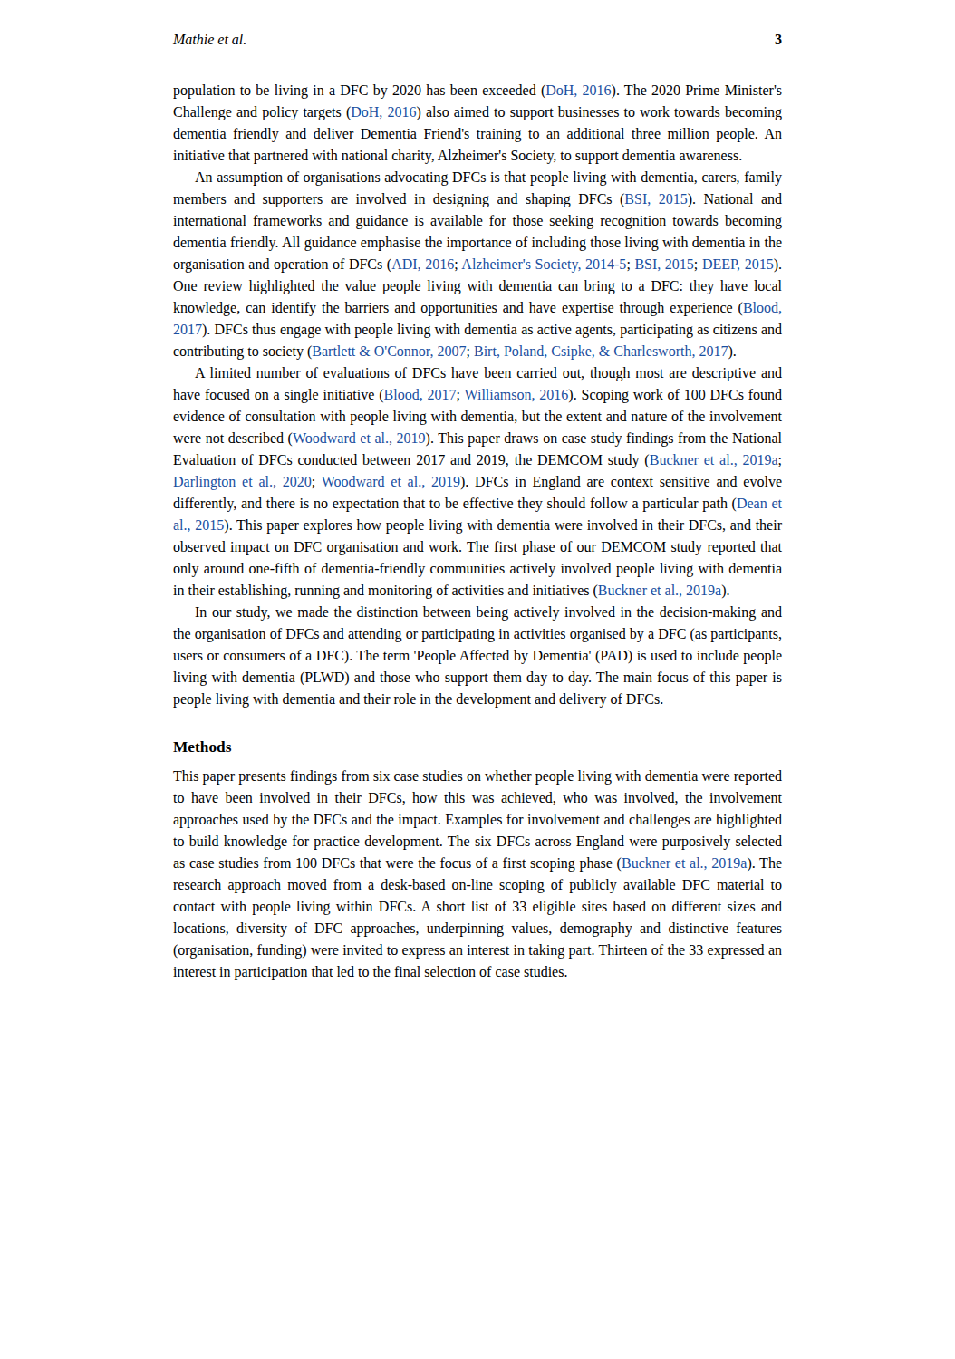Mathie et al. 3
population to be living in a DFC by 2020 has been exceeded (DoH, 2016). The 2020 Prime Minister's Challenge and policy targets (DoH, 2016) also aimed to support businesses to work towards becoming dementia friendly and deliver Dementia Friend's training to an additional three million people. An initiative that partnered with national charity, Alzheimer's Society, to support dementia awareness.
An assumption of organisations advocating DFCs is that people living with dementia, carers, family members and supporters are involved in designing and shaping DFCs (BSI, 2015). National and international frameworks and guidance is available for those seeking recognition towards becoming dementia friendly. All guidance emphasise the importance of including those living with dementia in the organisation and operation of DFCs (ADI, 2016; Alzheimer's Society, 2014-5; BSI, 2015; DEEP, 2015). One review highlighted the value people living with dementia can bring to a DFC: they have local knowledge, can identify the barriers and opportunities and have expertise through experience (Blood, 2017). DFCs thus engage with people living with dementia as active agents, participating as citizens and contributing to society (Bartlett & O'Connor, 2007; Birt, Poland, Csipke, & Charlesworth, 2017).
A limited number of evaluations of DFCs have been carried out, though most are descriptive and have focused on a single initiative (Blood, 2017; Williamson, 2016). Scoping work of 100 DFCs found evidence of consultation with people living with dementia, but the extent and nature of the involvement were not described (Woodward et al., 2019). This paper draws on case study findings from the National Evaluation of DFCs conducted between 2017 and 2019, the DEMCOM study (Buckner et al., 2019a; Darlington et al., 2020; Woodward et al., 2019). DFCs in England are context sensitive and evolve differently, and there is no expectation that to be effective they should follow a particular path (Dean et al., 2015). This paper explores how people living with dementia were involved in their DFCs, and their observed impact on DFC organisation and work. The first phase of our DEMCOM study reported that only around one-fifth of dementia-friendly communities actively involved people living with dementia in their establishing, running and monitoring of activities and initiatives (Buckner et al., 2019a).
In our study, we made the distinction between being actively involved in the decision-making and the organisation of DFCs and attending or participating in activities organised by a DFC (as participants, users or consumers of a DFC). The term 'People Affected by Dementia' (PAD) is used to include people living with dementia (PLWD) and those who support them day to day. The main focus of this paper is people living with dementia and their role in the development and delivery of DFCs.
Methods
This paper presents findings from six case studies on whether people living with dementia were reported to have been involved in their DFCs, how this was achieved, who was involved, the involvement approaches used by the DFCs and the impact. Examples for involvement and challenges are highlighted to build knowledge for practice development. The six DFCs across England were purposively selected as case studies from 100 DFCs that were the focus of a first scoping phase (Buckner et al., 2019a). The research approach moved from a desk-based on-line scoping of publicly available DFC material to contact with people living within DFCs. A short list of 33 eligible sites based on different sizes and locations, diversity of DFC approaches, underpinning values, demography and distinctive features (organisation, funding) were invited to express an interest in taking part. Thirteen of the 33 expressed an interest in participation that led to the final selection of case studies.